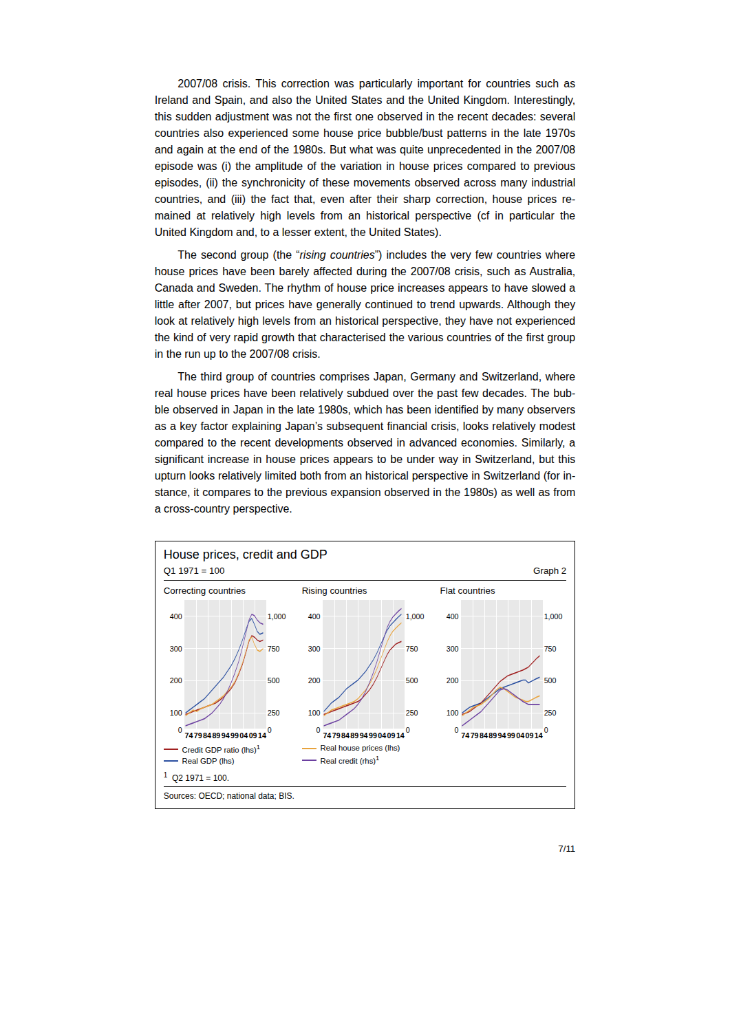2007/08 crisis. This correction was particularly important for countries such as Ireland and Spain, and also the United States and the United Kingdom. Interestingly, this sudden adjustment was not the first one observed in the recent decades: several countries also experienced some house price bubble/bust patterns in the late 1970s and again at the end of the 1980s. But what was quite unprecedented in the 2007/08 episode was (i) the amplitude of the variation in house prices compared to previous episodes, (ii) the synchronicity of these movements observed across many industrial countries, and (iii) the fact that, even after their sharp correction, house prices remained at relatively high levels from an historical perspective (cf in particular the United Kingdom and, to a lesser extent, the United States).
The second group (the “rising countries”) includes the very few countries where house prices have been barely affected during the 2007/08 crisis, such as Australia, Canada and Sweden. The rhythm of house price increases appears to have slowed a little after 2007, but prices have generally continued to trend upwards. Although they look at relatively high levels from an historical perspective, they have not experienced the kind of very rapid growth that characterised the various countries of the first group in the run up to the 2007/08 crisis.
The third group of countries comprises Japan, Germany and Switzerland, where real house prices have been relatively subdued over the past few decades. The bubble observed in Japan in the late 1980s, which has been identified by many observers as a key factor explaining Japan’s subsequent financial crisis, looks relatively modest compared to the recent developments observed in advanced economies. Similarly, a significant increase in house prices appears to be under way in Switzerland, but this upturn looks relatively limited both from an historical perspective in Switzerland (for instance, it compares to the previous expansion observed in the 1980s) as well as from a cross-country perspective.
House prices, credit and GDP
Q1 1971 = 100 Graph 2
Correcting countries
400
300
200
100
0
1,000
750
500
250
0
747984899499040914
Credit GDP ratio (lhs)1
Real GDP (lhs)
Rising countries
400
300
200
100
0
1,000
750
500
250
0
747984899499040914
Real house prices (lhs)
Real credit (rhs)1
Flat countries
400
300
200
100
0
1,000
750
500
250
0
747984899499040914
1 Q2 1971 = 100.
Sources: OECD; national data; BIS.
7/11